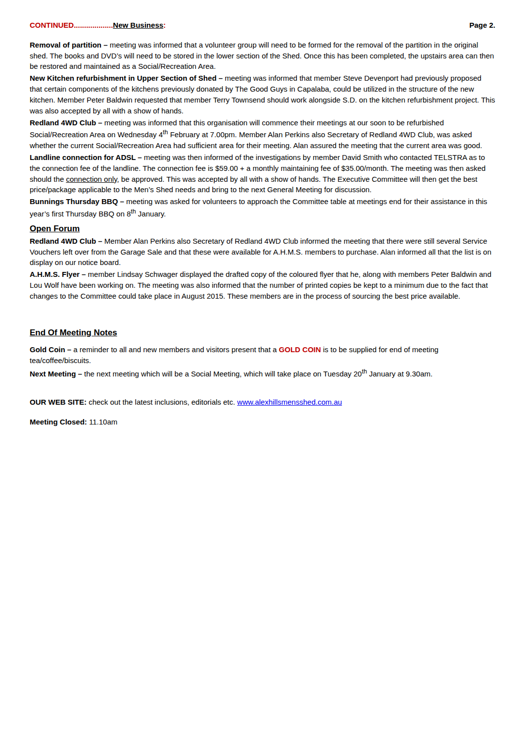CONTINUED...................New Business:
Page 2.
Removal of partition – meeting was informed that a volunteer group will need to be formed for the removal of the partition in the original shed. The books and DVD’s will need to be stored in the lower section of the Shed. Once this has been completed, the upstairs area can then be restored and maintained as a Social/Recreation Area.
New Kitchen refurbishment in Upper Section of Shed – meeting was informed that member Steve Devenport had previously proposed that certain components of the kitchens previously donated by The Good Guys in Capalaba, could be utilized in the structure of the new kitchen. Member Peter Baldwin requested that member Terry Townsend should work alongside S.D. on the kitchen refurbishment project. This was also accepted by all with a show of hands.
Redland 4WD Club – meeting was informed that this organisation will commence their meetings at our soon to be refurbished Social/Recreation Area on Wednesday 4th February at 7.00pm. Member Alan Perkins also Secretary of Redland 4WD Club, was asked whether the current Social/Recreation Area had sufficient area for their meeting. Alan assured the meeting that the current area was good.
Landline connection for ADSL – meeting was then informed of the investigations by member David Smith who contacted TELSTRA as to the connection fee of the landline. The connection fee is $59.00 + a monthly maintaining fee of $35.00/month. The meeting was then asked should the connection only, be approved. This was accepted by all with a show of hands. The Executive Committee will then get the best price/package applicable to the Men’s Shed needs and bring to the next General Meeting for discussion.
Bunnings Thursday BBQ – meeting was asked for volunteers to approach the Committee table at meetings end for their assistance in this year’s first Thursday BBQ on 8th January.
Open Forum
Redland 4WD Club – Member Alan Perkins also Secretary of Redland 4WD Club informed the meeting that there were still several Service Vouchers left over from the Garage Sale and that these were available for A.H.M.S. members to purchase. Alan informed all that the list is on display on our notice board.
A.H.M.S. Flyer – member Lindsay Schwager displayed the drafted copy of the coloured flyer that he, along with members Peter Baldwin and Lou Wolf have been working on. The meeting was also informed that the number of printed copies be kept to a minimum due to the fact that changes to the Committee could take place in August 2015. These members are in the process of sourcing the best price available.
End Of Meeting Notes
Gold Coin – a reminder to all and new members and visitors present that a GOLD COIN is to be supplied for end of meeting tea/coffee/biscuits.
Next Meeting – the next meeting which will be a Social Meeting, which will take place on Tuesday 20th January at 9.30am.
OUR WEB SITE: check out the latest inclusions, editorials etc. www.alexhillsmensshed.com.au
Meeting Closed: 11.10am